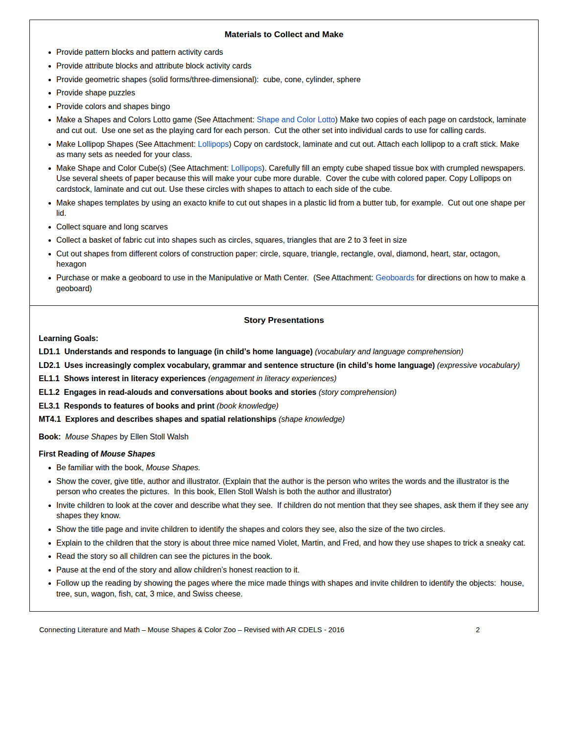Materials to Collect and Make
Provide pattern blocks and pattern activity cards
Provide attribute blocks and attribute block activity cards
Provide geometric shapes (solid forms/three-dimensional): cube, cone, cylinder, sphere
Provide shape puzzles
Provide colors and shapes bingo
Make a Shapes and Colors Lotto game (See Attachment: Shape and Color Lotto) Make two copies of each page on cardstock, laminate and cut out. Use one set as the playing card for each person. Cut the other set into individual cards to use for calling cards.
Make Lollipop Shapes (See Attachment: Lollipops) Copy on cardstock, laminate and cut out. Attach each lollipop to a craft stick. Make as many sets as needed for your class.
Make Shape and Color Cube(s) (See Attachment: Lollipops). Carefully fill an empty cube shaped tissue box with crumpled newspapers. Use several sheets of paper because this will make your cube more durable. Cover the cube with colored paper. Copy Lollipops on cardstock, laminate and cut out. Use these circles with shapes to attach to each side of the cube.
Make shapes templates by using an exacto knife to cut out shapes in a plastic lid from a butter tub, for example. Cut out one shape per lid.
Collect square and long scarves
Collect a basket of fabric cut into shapes such as circles, squares, triangles that are 2 to 3 feet in size
Cut out shapes from different colors of construction paper: circle, square, triangle, rectangle, oval, diamond, heart, star, octagon, hexagon
Purchase or make a geoboard to use in the Manipulative or Math Center. (See Attachment: Geoboards for directions on how to make a geoboard)
Story Presentations
Learning Goals:
LD1.1 Understands and responds to language (in child’s home language) (vocabulary and language comprehension)
LD2.1 Uses increasingly complex vocabulary, grammar and sentence structure (in child’s home language) (expressive vocabulary)
EL1.1 Shows interest in literacy experiences (engagement in literacy experiences)
EL1.2 Engages in read-alouds and conversations about books and stories (story comprehension)
EL3.1 Responds to features of books and print (book knowledge)
MT4.1 Explores and describes shapes and spatial relationships (shape knowledge)
Book: Mouse Shapes by Ellen Stoll Walsh
First Reading of Mouse Shapes
Be familiar with the book, Mouse Shapes.
Show the cover, give title, author and illustrator. (Explain that the author is the person who writes the words and the illustrator is the person who creates the pictures. In this book, Ellen Stoll Walsh is both the author and illustrator)
Invite children to look at the cover and describe what they see. If children do not mention that they see shapes, ask them if they see any shapes they know.
Show the title page and invite children to identify the shapes and colors they see, also the size of the two circles.
Explain to the children that the story is about three mice named Violet, Martin, and Fred, and how they use shapes to trick a sneaky cat.
Read the story so all children can see the pictures in the book.
Pause at the end of the story and allow children’s honest reaction to it.
Follow up the reading by showing the pages where the mice made things with shapes and invite children to identify the objects: house, tree, sun, wagon, fish, cat, 3 mice, and Swiss cheese.
Connecting Literature and Math – Mouse Shapes & Color Zoo – Revised with AR CDELS - 2016 2